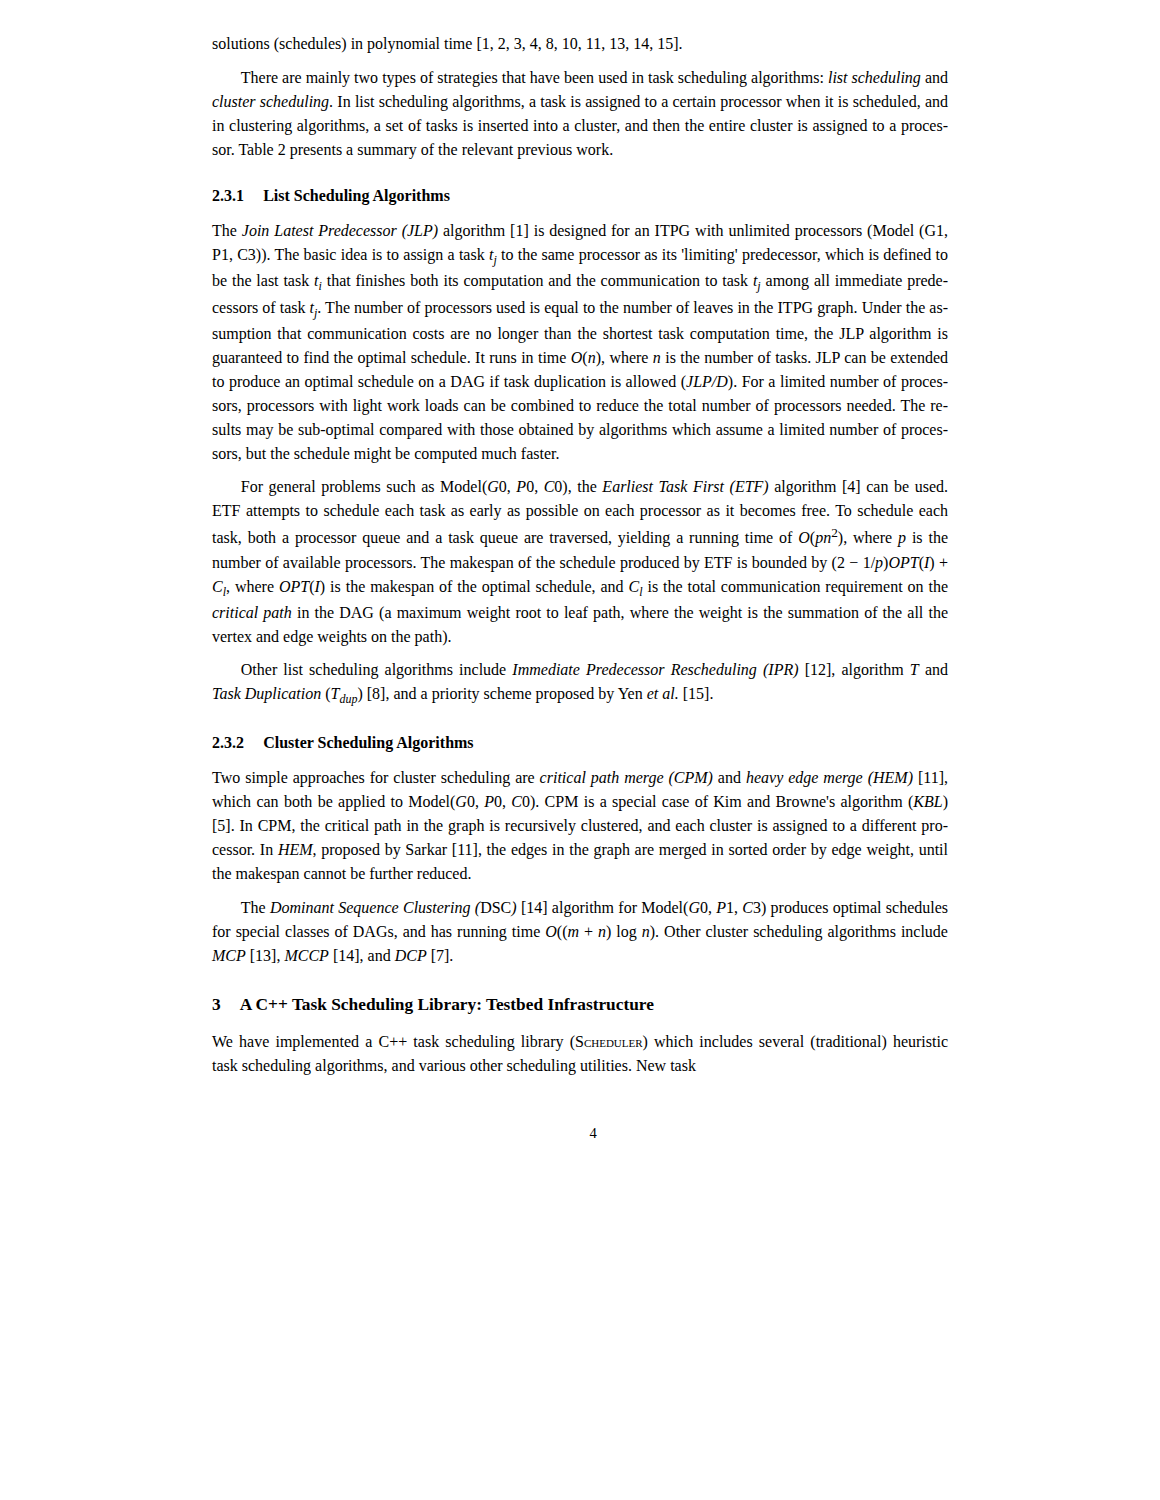solutions (schedules) in polynomial time [1, 2, 3, 4, 8, 10, 11, 13, 14, 15].
There are mainly two types of strategies that have been used in task scheduling algorithms: list scheduling and cluster scheduling. In list scheduling algorithms, a task is assigned to a certain processor when it is scheduled, and in clustering algorithms, a set of tasks is inserted into a cluster, and then the entire cluster is assigned to a processor. Table 2 presents a summary of the relevant previous work.
2.3.1 List Scheduling Algorithms
The Join Latest Predecessor (JLP) algorithm [1] is designed for an ITPG with unlimited processors (Model (G1, P1, C3)). The basic idea is to assign a task tj to the same processor as its 'limiting' predecessor, which is defined to be the last task ti that finishes both its computation and the communication to task tj among all immediate predecessors of task tj. The number of processors used is equal to the number of leaves in the ITPG graph. Under the assumption that communication costs are no longer than the shortest task computation time, the JLP algorithm is guaranteed to find the optimal schedule. It runs in time O(n), where n is the number of tasks. JLP can be extended to produce an optimal schedule on a DAG if task duplication is allowed (JLP/D). For a limited number of processors, processors with light work loads can be combined to reduce the total number of processors needed. The results may be sub-optimal compared with those obtained by algorithms which assume a limited number of processors, but the schedule might be computed much faster.
For general problems such as Model(G0, P0, C0), the Earliest Task First (ETF) algorithm [4] can be used. ETF attempts to schedule each task as early as possible on each processor as it becomes free. To schedule each task, both a processor queue and a task queue are traversed, yielding a running time of O(pn2), where p is the number of available processors. The makespan of the schedule produced by ETF is bounded by (2 − 1/p)OPT(I) + Cl, where OPT(I) is the makespan of the optimal schedule, and Cl is the total communication requirement on the critical path in the DAG (a maximum weight root to leaf path, where the weight is the summation of the all the vertex and edge weights on the path).
Other list scheduling algorithms include Immediate Predecessor Rescheduling (IPR) [12], algorithm T and Task Duplication (Tdup) [8], and a priority scheme proposed by Yen et al. [15].
2.3.2 Cluster Scheduling Algorithms
Two simple approaches for cluster scheduling are critical path merge (CPM) and heavy edge merge (HEM) [11], which can both be applied to Model(G0, P0, C0). CPM is a special case of Kim and Browne's algorithm (KBL) [5]. In CPM, the critical path in the graph is recursively clustered, and each cluster is assigned to a different processor. In HEM, proposed by Sarkar [11], the edges in the graph are merged in sorted order by edge weight, until the makespan cannot be further reduced.
The Dominant Sequence Clustering (DSC) [14] algorithm for Model(G0, P1, C3) produces optimal schedules for special classes of DAGs, and has running time O((m + n) log n). Other cluster scheduling algorithms include MCP [13], MCCP [14], and DCP [7].
3 A C++ Task Scheduling Library: Testbed Infrastructure
We have implemented a C++ task scheduling library (Scheduler) which includes several (traditional) heuristic task scheduling algorithms, and various other scheduling utilities. New task
4